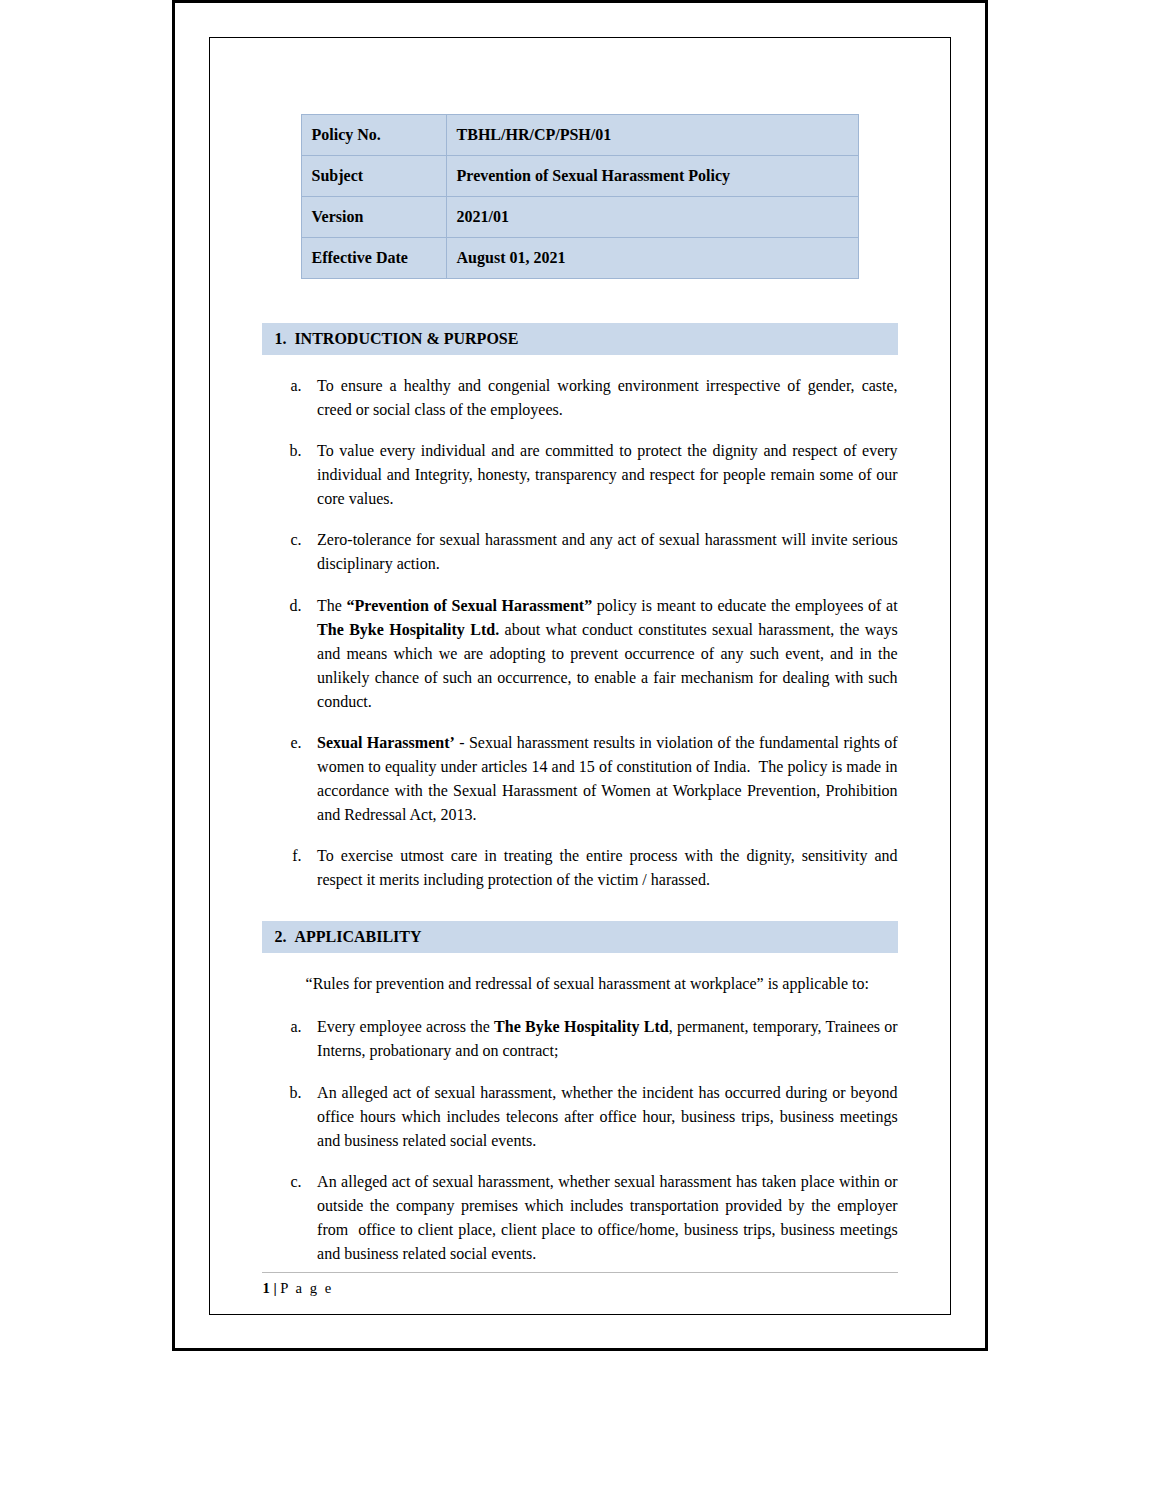| Policy No. | TBHL/HR/CP/PSH/01 |
| Subject | Prevention of Sexual Harassment Policy |
| Version | 2021/01 |
| Effective Date | August 01, 2021 |
1. INTRODUCTION & PURPOSE
To ensure a healthy and congenial working environment irrespective of gender, caste, creed or social class of the employees.
To value every individual and are committed to protect the dignity and respect of every individual and Integrity, honesty, transparency and respect for people remain some of our core values.
Zero-tolerance for sexual harassment and any act of sexual harassment will invite serious disciplinary action.
The “Prevention of Sexual Harassment” policy is meant to educate the employees of at The Byke Hospitality Ltd. about what conduct constitutes sexual harassment, the ways and means which we are adopting to prevent occurrence of any such event, and in the unlikely chance of such an occurrence, to enable a fair mechanism for dealing with such conduct.
Sexual Harassment’ - Sexual harassment results in violation of the fundamental rights of women to equality under articles 14 and 15 of constitution of India. The policy is made in accordance with the Sexual Harassment of Women at Workplace Prevention, Prohibition and Redressal Act, 2013.
To exercise utmost care in treating the entire process with the dignity, sensitivity and respect it merits including protection of the victim / harassed.
2. APPLICABILITY
“Rules for prevention and redressal of sexual harassment at workplace” is applicable to:
Every employee across the The Byke Hospitality Ltd, permanent, temporary, Trainees or Interns, probationary and on contract;
An alleged act of sexual harassment, whether the incident has occurred during or beyond office hours which includes telecons after office hour, business trips, business meetings and business related social events.
An alleged act of sexual harassment, whether sexual harassment has taken place within or outside the company premises which includes transportation provided by the employer from office to client place, client place to office/home, business trips, business meetings and business related social events.
1 | P a g e